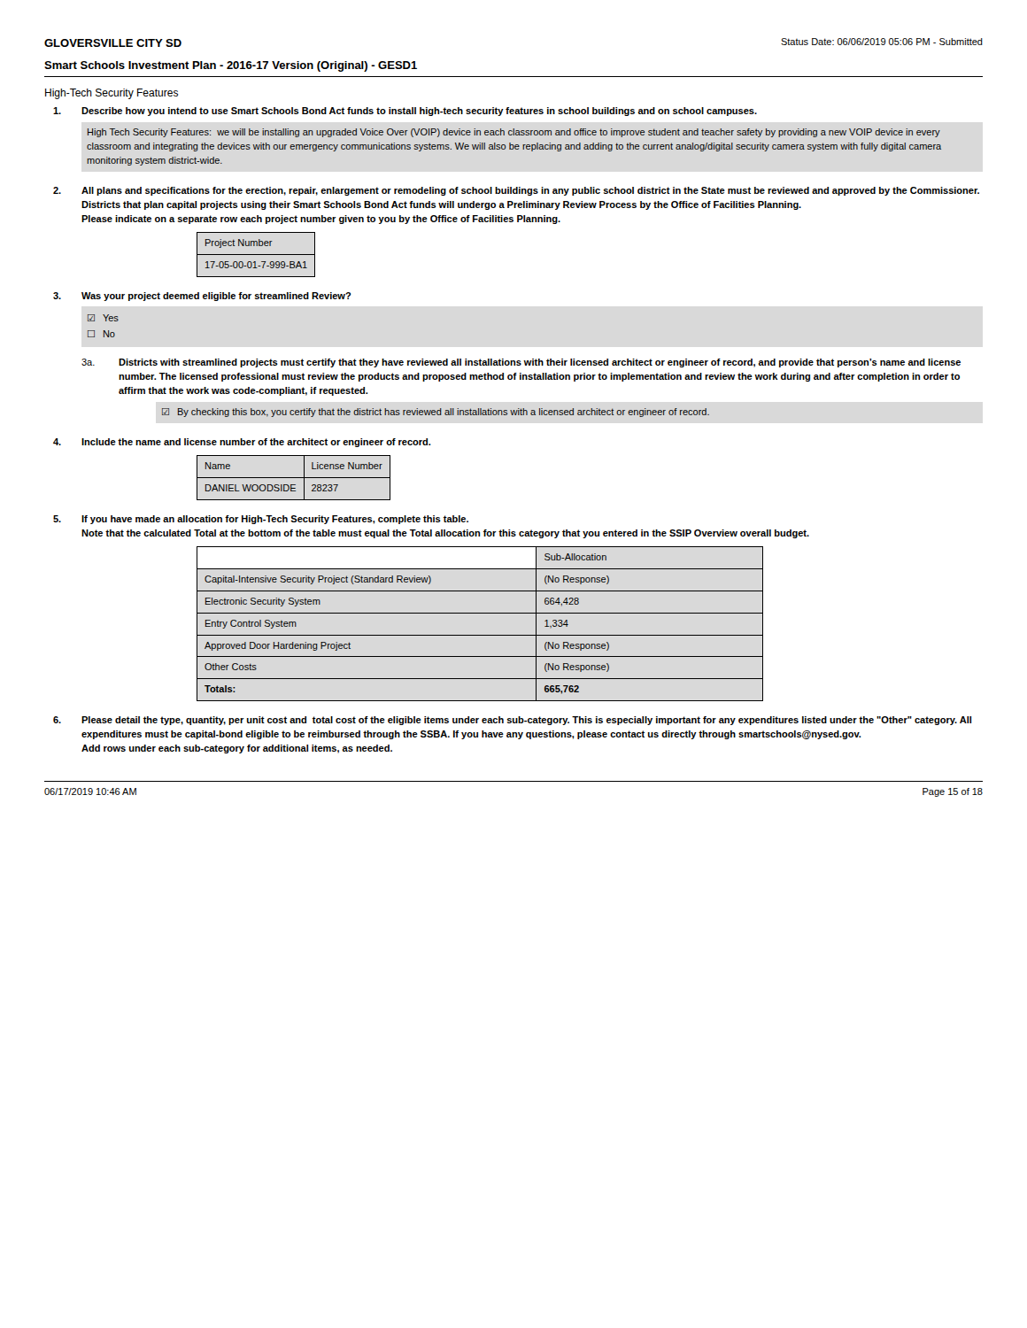GLOVERSVILLE CITY SD
Status Date: 06/06/2019 05:06 PM - Submitted
Smart Schools Investment Plan - 2016-17 Version (Original) - GESD1
High-Tech Security Features
1.
Describe how you intend to use Smart Schools Bond Act funds to install high-tech security features in school buildings and on school campuses.
High Tech Security Features: we will be installing an upgraded Voice Over (VOIP) device in each classroom and office to improve student and teacher safety by providing a new VOIP device in every classroom and integrating the devices with our emergency communications systems. We will also be replacing and adding to the current analog/digital security camera system with fully digital camera monitoring system district-wide.
2.
All plans and specifications for the erection, repair, enlargement or remodeling of school buildings in any public school district in the State must be reviewed and approved by the Commissioner. Districts that plan capital projects using their Smart Schools Bond Act funds will undergo a Preliminary Review Process by the Office of Facilities Planning.
Please indicate on a separate row each project number given to you by the Office of Facilities Planning.
| Project Number |
| --- |
| 17-05-00-01-7-999-BA1 |
3.
Was your project deemed eligible for streamlined Review?
☑Yes
☐No
3a.
Districts with streamlined projects must certify that they have reviewed all installations with their licensed architect or engineer of record, and provide that person’s name and license number. The licensed professional must review the products and proposed method of installation prior to implementation and review the work during and after completion in order to affirm that the work was code-compliant, if requested.
☑By checking this box, you certify that the district has reviewed all installations with a licensed architect or engineer of record.
4.
Include the name and license number of the architect or engineer of record.
| Name | License Number |
| --- | --- |
| DANIEL WOODSIDE | 28237 |
5.
If you have made an allocation for High-Tech Security Features, complete this table.
Note that the calculated Total at the bottom of the table must equal the Total allocation for this category that you entered in the SSIP Overview overall budget.
| | Sub-Allocation |
| --- | --- |
| Capital-Intensive Security Project (Standard Review) | (No Response) |
| Electronic Security System | 664,428 |
| Entry Control System | 1,334 |
| Approved Door Hardening Project | (No Response) |
| Other Costs | (No Response) |
| Totals: | 665,762 |
6.
Please detail the type, quantity, per unit cost and total cost of the eligible items under each sub-category. This is especially important for any expenditures listed under the "Other" category. All expenditures must be capital-bond eligible to be reimbursed through the SSBA. If you have any questions, please contact us directly through smartschools@nysed.gov.
Add rows under each sub-category for additional items, as needed.
06/17/2019 10:46 AM
Page 15 of 18